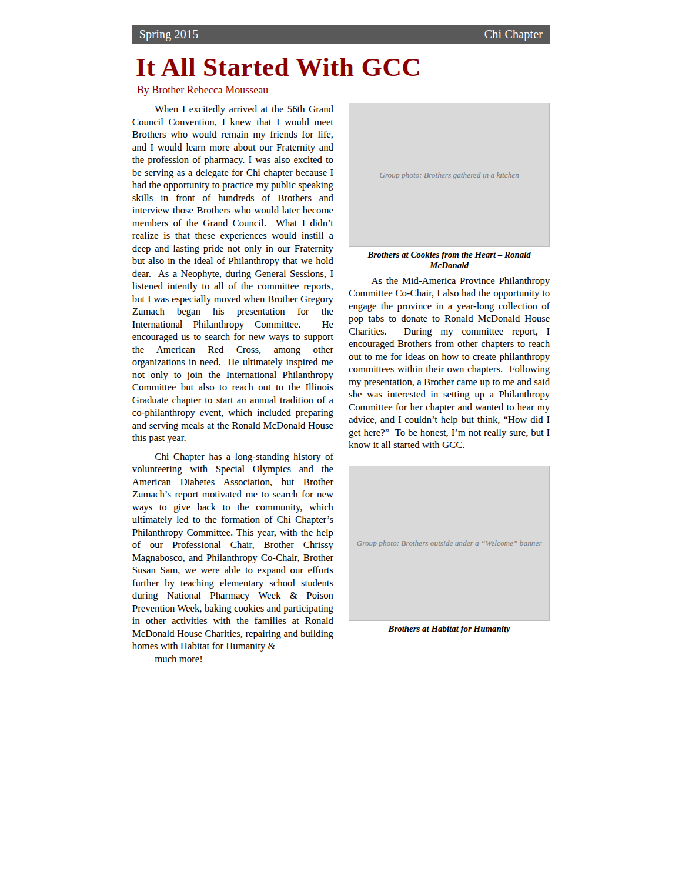Spring 2015 Chi Chapter
It All Started With GCC
By Brother Rebecca Mousseau
When I excitedly arrived at the 56th Grand Council Convention, I knew that I would meet Brothers who would remain my friends for life, and I would learn more about our Fraternity and the profession of pharmacy. I was also excited to be serving as a delegate for Chi chapter because I had the opportunity to practice my public speaking skills in front of hundreds of Brothers and interview those Brothers who would later become members of the Grand Council. What I didn’t realize is that these experiences would instill a deep and lasting pride not only in our Fraternity but also in the ideal of Philanthropy that we hold dear. As a Neophyte, during General Sessions, I listened intently to all of the committee reports, but I was especially moved when Brother Gregory Zumach began his presentation for the International Philanthropy Committee. He encouraged us to search for new ways to support the American Red Cross, among other organizations in need. He ultimately inspired me not only to join the International Philanthropy Committee but also to reach out to the Illinois Graduate chapter to start an annual tradition of a co-philanthropy event, which included preparing and serving meals at the Ronald McDonald House this past year.
Chi Chapter has a long-standing history of volunteering with Special Olympics and the American Diabetes Association, but Brother Zumach’s report motivated me to search for new ways to give back to the community, which ultimately led to the formation of Chi Chapter’s Philanthropy Committee. This year, with the help of our Professional Chair, Brother Chrissy Magnabosco, and Philanthropy Co-Chair, Brother Susan Sam, we were able to expand our efforts further by teaching elementary school students during National Pharmacy Week & Poison Prevention Week, baking cookies and participating in other activities with the families at Ronald McDonald House Charities, repairing and building homes with Habitat for Humanity & much more!
Group photo: Brothers gathered in a kitchen
Brothers at Cookies from the Heart – Ronald McDonald
As the Mid-America Province Philanthropy Committee Co-Chair, I also had the opportunity to engage the province in a year-long collection of pop tabs to donate to Ronald McDonald House Charities. During my committee report, I encouraged Brothers from other chapters to reach out to me for ideas on how to create philanthropy committees within their own chapters. Following my presentation, a Brother came up to me and said she was interested in setting up a Philanthropy Committee for her chapter and wanted to hear my advice, and I couldn’t help but think, “How did I get here?” To be honest, I’m not really sure, but I know it all started with GCC.
Group photo: Brothers outside under a “Welcome” banner
Brothers at Habitat for Humanity